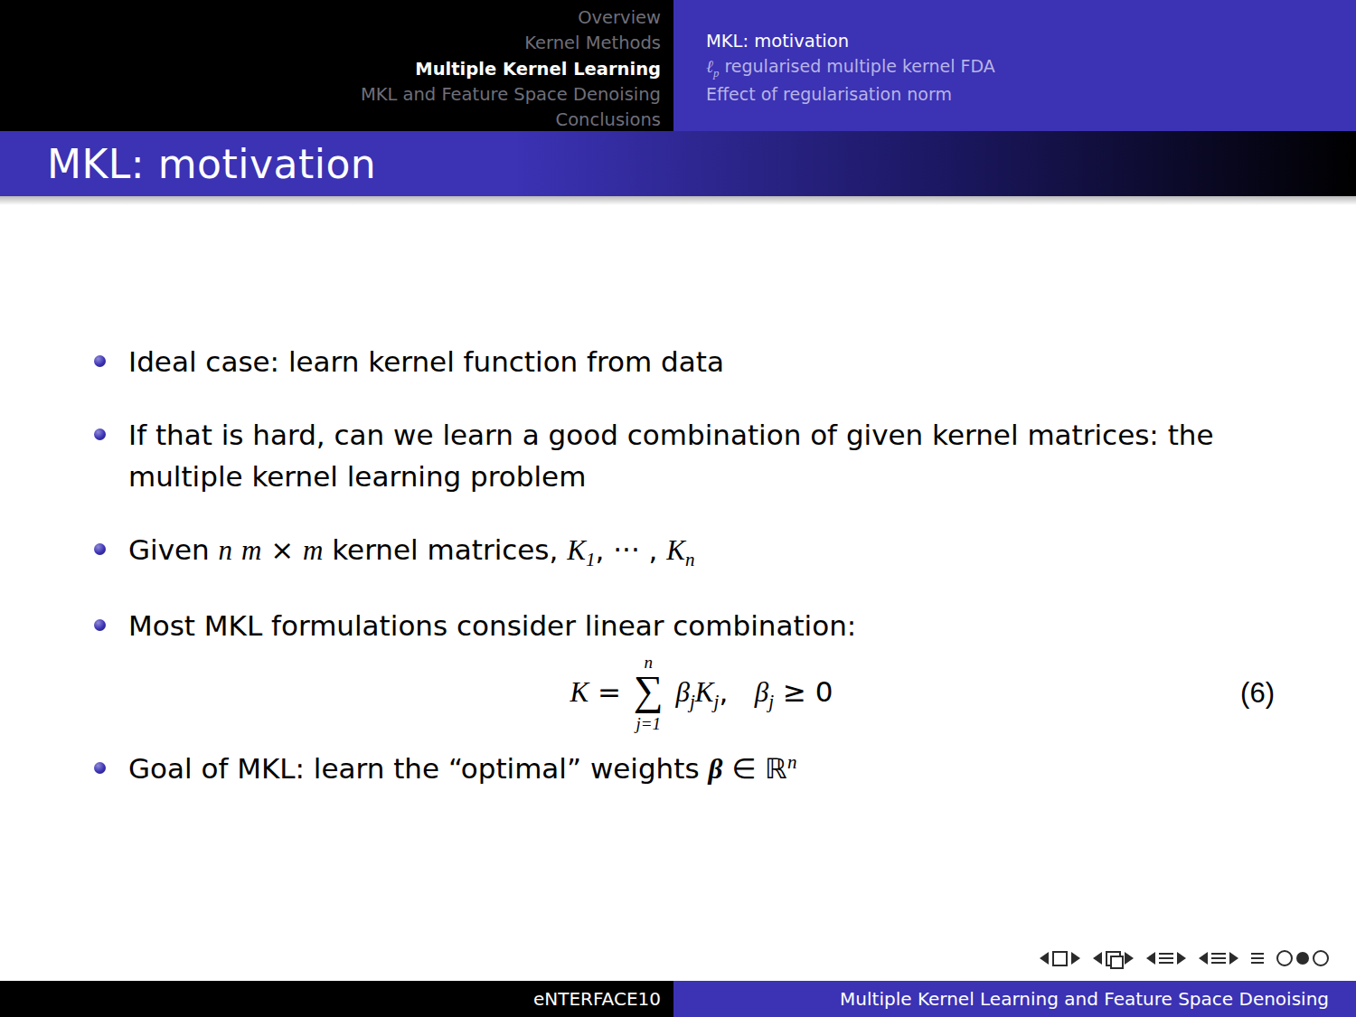Overview
Kernel Methods
Multiple Kernel Learning
MKL and Feature Space Denoising
Conclusions
MKL: motivation
ℓp regularised multiple kernel FDA
Effect of regularisation norm
MKL: motivation
Ideal case: learn kernel function from data
If that is hard, can we learn a good combination of given kernel matrices: the multiple kernel learning problem
Given n m × m kernel matrices, K1, ··· , Kn
Most MKL formulations consider linear combination:
K = n ∑ j=1 βjKj, βj ≥ 0 (6)
Goal of MKL: learn the “optimal” weights β ∈ ℝn
eNTERFACE10
Multiple Kernel Learning and Feature Space Denoising